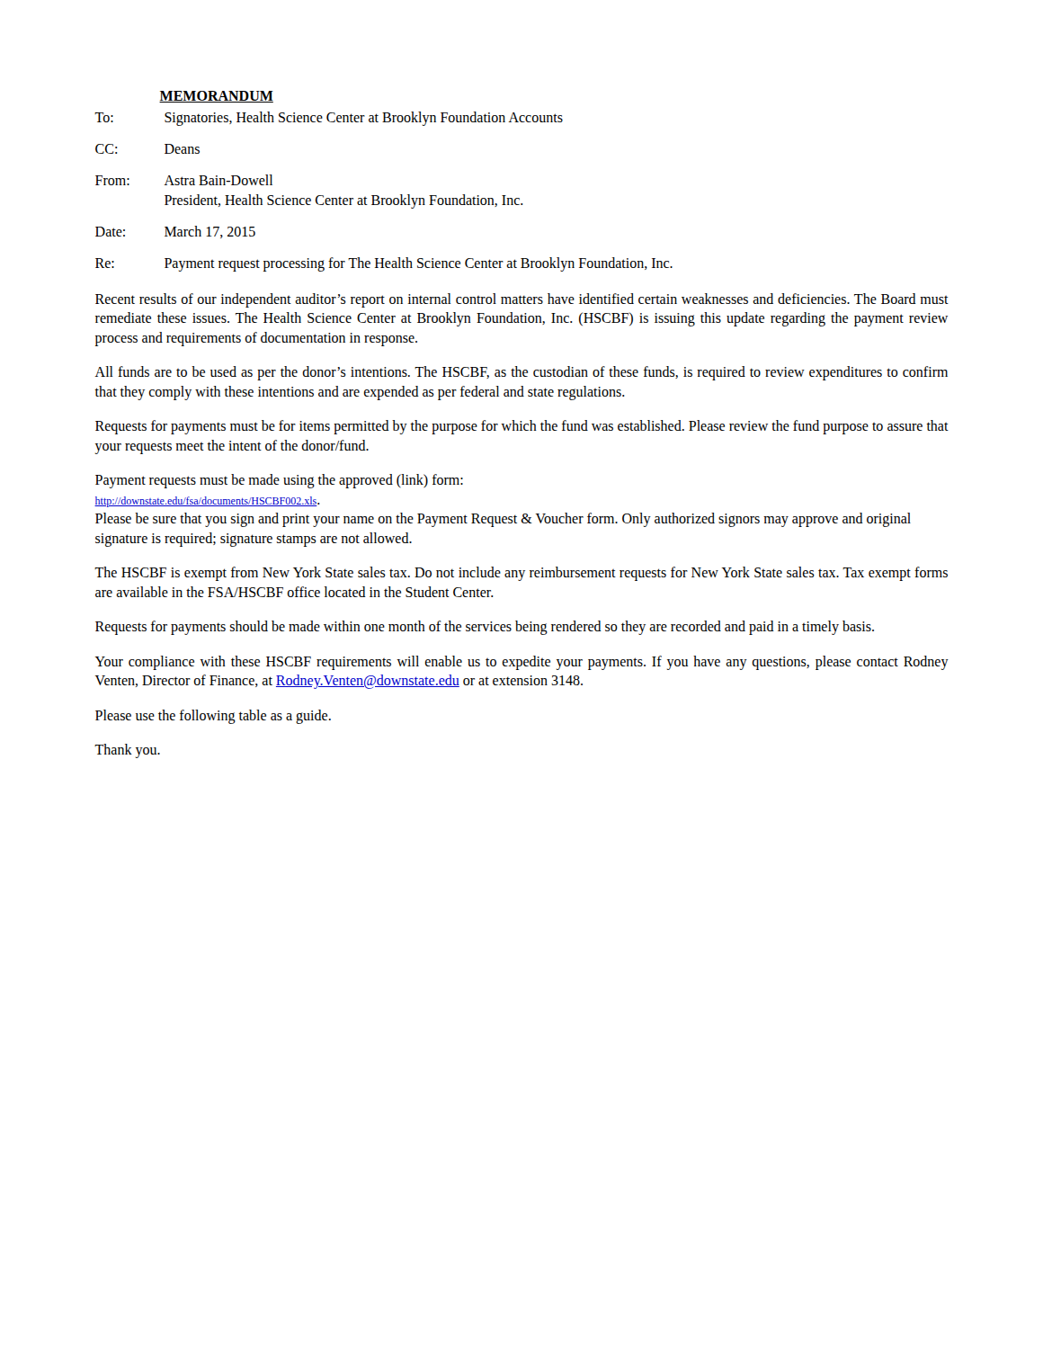MEMORANDUM
| To: | Signatories, Health Science Center at Brooklyn Foundation Accounts |
| CC: | Deans |
| From: | Astra Bain-Dowell President, Health Science Center at Brooklyn Foundation, Inc. |
| Date: | March 17, 2015 |
| Re: | Payment request processing for The Health Science Center at Brooklyn Foundation, Inc. |
Recent results of our independent auditor’s report on internal control matters have identified certain weaknesses and deficiencies. The Board must remediate these issues. The Health Science Center at Brooklyn Foundation, Inc. (HSCBF) is issuing this update regarding the payment review process and requirements of documentation in response.
All funds are to be used as per the donor’s intentions. The HSCBF, as the custodian of these funds, is required to review expenditures to confirm that they comply with these intentions and are expended as per federal and state regulations.
Requests for payments must be for items permitted by the purpose for which the fund was established. Please review the fund purpose to assure that your requests meet the intent of the donor/fund.
Payment requests must be made using the approved (link) form:
http://downstate.edu/fsa/documents/HSCBF002.xls.
Please be sure that you sign and print your name on the Payment Request & Voucher form. Only authorized signors may approve and original signature is required; signature stamps are not allowed.
The HSCBF is exempt from New York State sales tax. Do not include any reimbursement requests for New York State sales tax. Tax exempt forms are available in the FSA/HSCBF office located in the Student Center.
Requests for payments should be made within one month of the services being rendered so they are recorded and paid in a timely basis.
Your compliance with these HSCBF requirements will enable us to expedite your payments. If you have any questions, please contact Rodney Venten, Director of Finance, at Rodney.Venten@downstate.edu or at extension 3148.
Please use the following table as a guide.
Thank you.